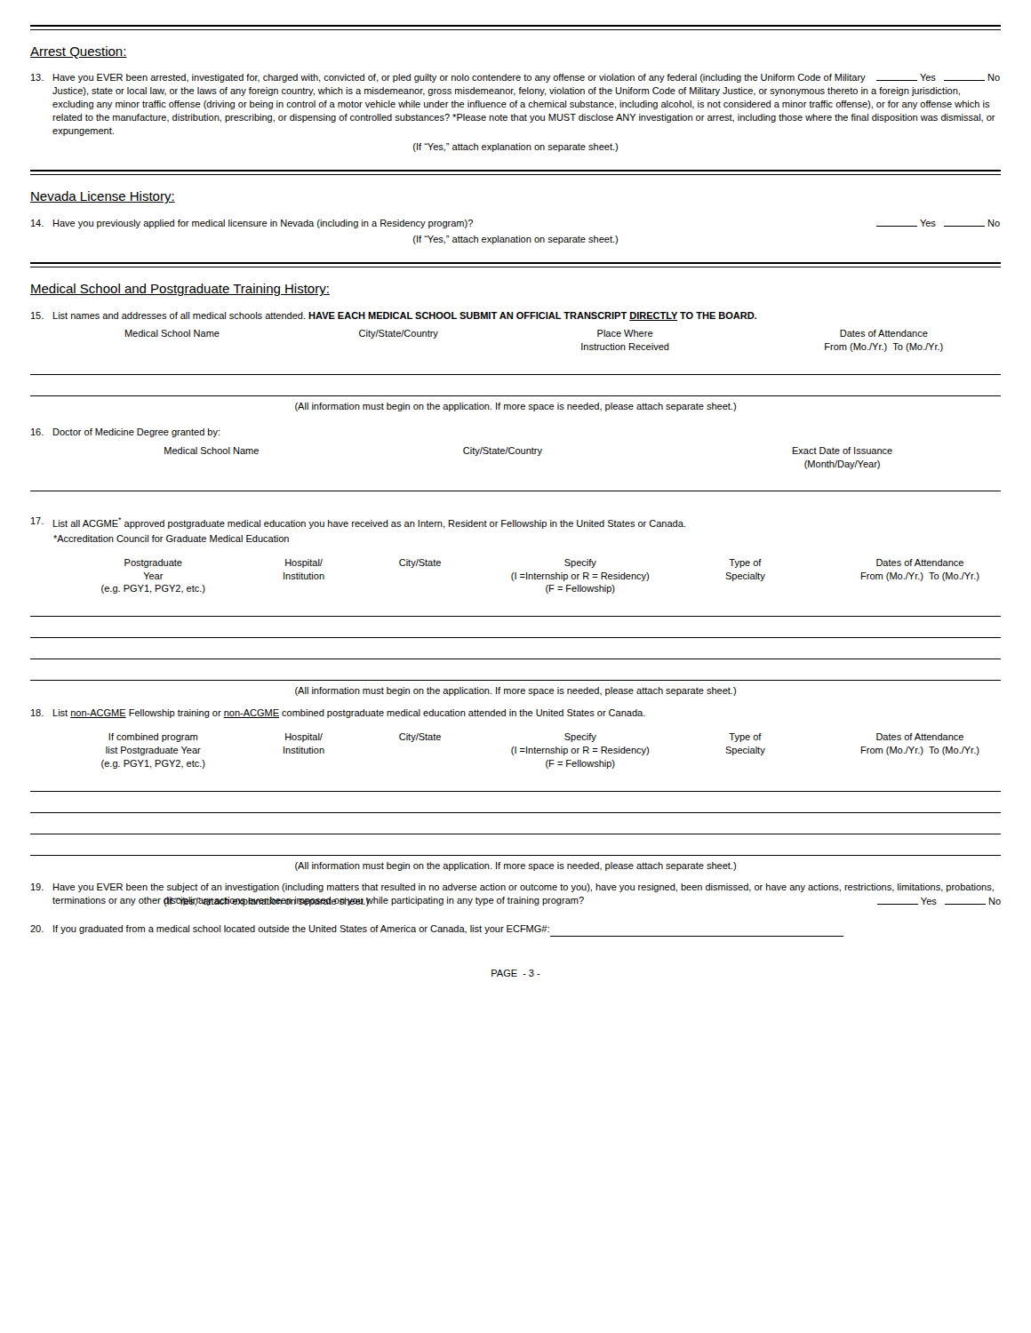Arrest Question:
13. Yes No Have you EVER been arrested, investigated for, charged with, convicted of, or pled guilty or nolo contendere to any offense or violation of any federal (including the Uniform Code of Military Justice), state or local law, or the laws of any foreign country, which is a misdemeanor, gross misdemeanor, felony, violation of the Uniform Code of Military Justice, or synonymous thereto in a foreign jurisdiction, excluding any minor traffic offense (driving or being in control of a motor vehicle while under the influence of a chemical substance, including alcohol, is not considered a minor traffic offense), or for any offense which is related to the manufacture, distribution, prescribing, or dispensing of controlled substances? *Please note that you MUST disclose ANY investigation or arrest, including those where the final disposition was dismissal, or expungement.
(If “Yes,” attach explanation on separate sheet.)
Nevada License History:
14. Yes No Have you previously applied for medical licensure in Nevada (including in a Residency program)?
(If “Yes,” attach explanation on separate sheet.)
Medical School and Postgraduate Training History:
15. List names and addresses of all medical schools attended. HAVE EACH MEDICAL SCHOOL SUBMIT AN OFFICIAL TRANSCRIPT DIRECTLY TO THE BOARD.
Medical School Name
City/State/Country
Place Where
Instruction Received
Dates of Attendance
From (Mo./Yr.) To (Mo./Yr.)
(All information must begin on the application. If more space is needed, please attach separate sheet.)
16. Doctor of Medicine Degree granted by:
Medical School Name
City/State/Country
Exact Date of Issuance
(Month/Day/Year)
17. List all ACGME* approved postgraduate medical education you have received as an Intern, Resident or Fellowship in the United States or Canada.
*Accreditation Council for Graduate Medical Education
Postgraduate
Year
(e.g. PGY1, PGY2, etc.)
Hospital/
Institution
City/State
Specify
(I =Internship or R = Residency)
(F = Fellowship)
Type of
Specialty
Dates of Attendance
From (Mo./Yr.) To (Mo./Yr.)
(All information must begin on the application. If more space is needed, please attach separate sheet.)
18. List non-ACGME Fellowship training or non-ACGME combined postgraduate medical education attended in the United States or Canada.
If combined program
list Postgraduate Year
(e.g. PGY1, PGY2, etc.)
Hospital/
Institution
City/State
Specify
(I =Internship or R = Residency)
(F = Fellowship)
Type of
Specialty
Dates of Attendance
From (Mo./Yr.) To (Mo./Yr.)
(All information must begin on the application. If more space is needed, please attach separate sheet.)
19. Have you EVER been the subject of an investigation (including matters that resulted in no adverse action or outcome to you), have you resigned, been dismissed, or have any actions, restrictions, limitations, probations, terminations or any other disciplinary actions ever been imposed on you while participating in any type of training program?
Yes No (If “Yes,” attach explanation on separate sheet.)
20. If you graduated from a medical school located outside the United States of America or Canada, list your ECFMG#:
PAGE - 3 -